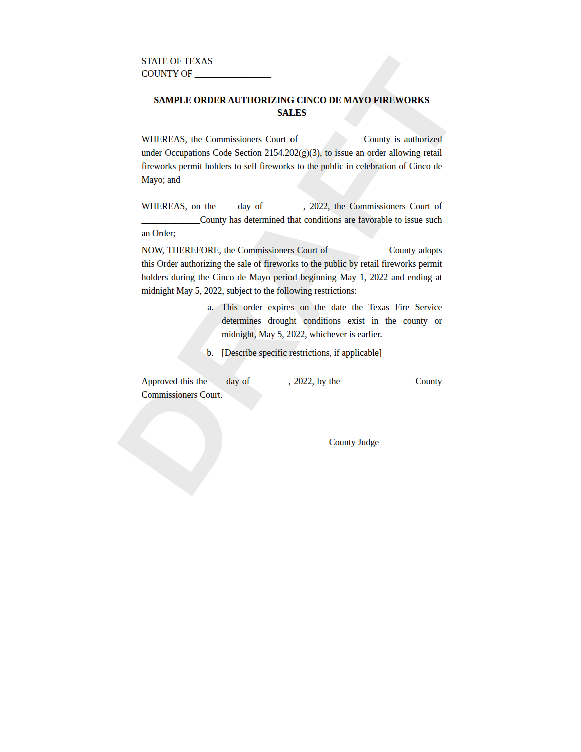DRAFT
STATE OF TEXAS
COUNTY OF _________________
SAMPLE ORDER AUTHORIZING CINCO DE MAYO FIREWORKS SALES
WHEREAS, the Commissioners Court of _____________ County is authorized under Occupations Code Section 2154.202(g)(3), to issue an order allowing retail fireworks permit holders to sell fireworks to the public in celebration of Cinco de Mayo; and
WHEREAS, on the ___ day of ________, 2022, the Commissioners Court of _____________County has determined that conditions are favorable to issue such an Order;
NOW, THEREFORE, the Commissioners Court of _____________County adopts this Order authorizing the sale of fireworks to the public by retail fireworks permit holders during the Cinco de Mayo period beginning May 1, 2022 and ending at midnight May 5, 2022, subject to the following restrictions:
This order expires on the date the Texas Fire Service determines drought conditions exist in the county or midnight, May 5, 2022, whichever is earlier.
[Describe specific restrictions, if applicable]
Approved this the ___ day of ________, 2022, by the _____________ County Commissioners Court.
County Judge